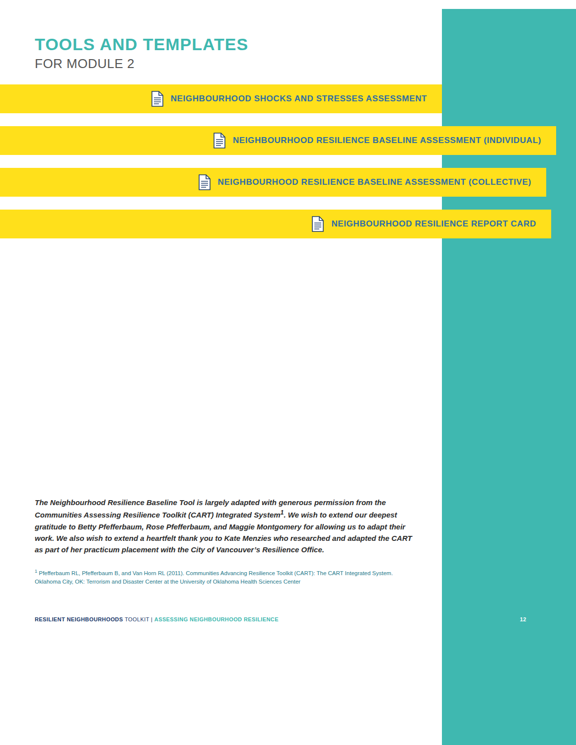TOOLS AND TEMPLATES FOR MODULE 2
NEIGHBOURHOOD SHOCKS AND STRESSES ASSESSMENT
NEIGHBOURHOOD RESILIENCE BASELINE ASSESSMENT (INDIVIDUAL)
NEIGHBOURHOOD RESILIENCE BASELINE ASSESSMENT (COLLECTIVE)
NEIGHBOURHOOD RESILIENCE REPORT CARD
The Neighbourhood Resilience Baseline Tool is largely adapted with generous permission from the Communities Assessing Resilience Toolkit (CART) Integrated System1. We wish to extend our deepest gratitude to Betty Pfefferbaum, Rose Pfefferbaum, and Maggie Montgomery for allowing us to adapt their work. We also wish to extend a heartfelt thank you to Kate Menzies who researched and adapted the CART as part of her practicum placement with the City of Vancouver’s Resilience Office.
1 Pfefferbaum RL, Pfefferbaum B, and Van Horn RL (2011). Communities Advancing Resilience Toolkit (CART): The CART Integrated System. Oklahoma City, OK: Terrorism and Disaster Center at the University of Oklahoma Health Sciences Center
RESILIENT NEIGHBOURHOODS TOOLKIT | ASSESSING NEIGHBOURHOOD RESILIENCE 12